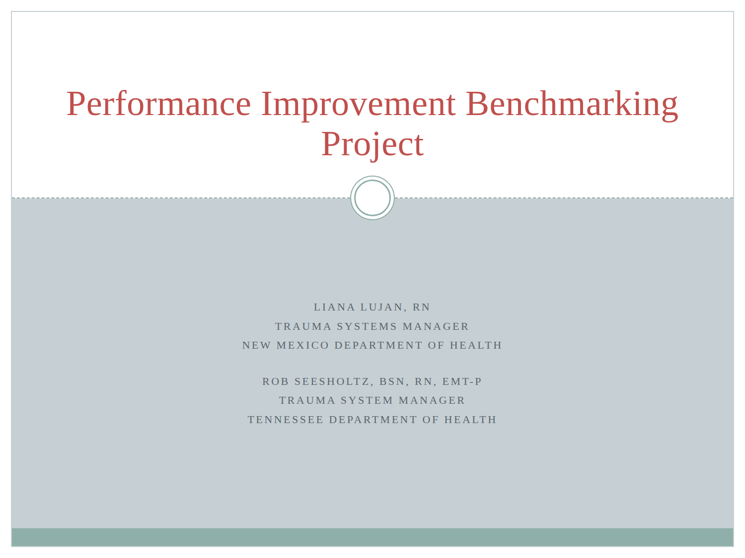Performance Improvement Benchmarking Project
LIANA LUJAN, RN
TRAUMA SYSTEMS MANAGER
NEW MEXICO DEPARTMENT OF HEALTH
ROB SEESHOLTZ, BSN, RN, EMT-P
TRAUMA SYSTEM MANAGER
TENNESSEE DEPARTMENT OF HEALTH